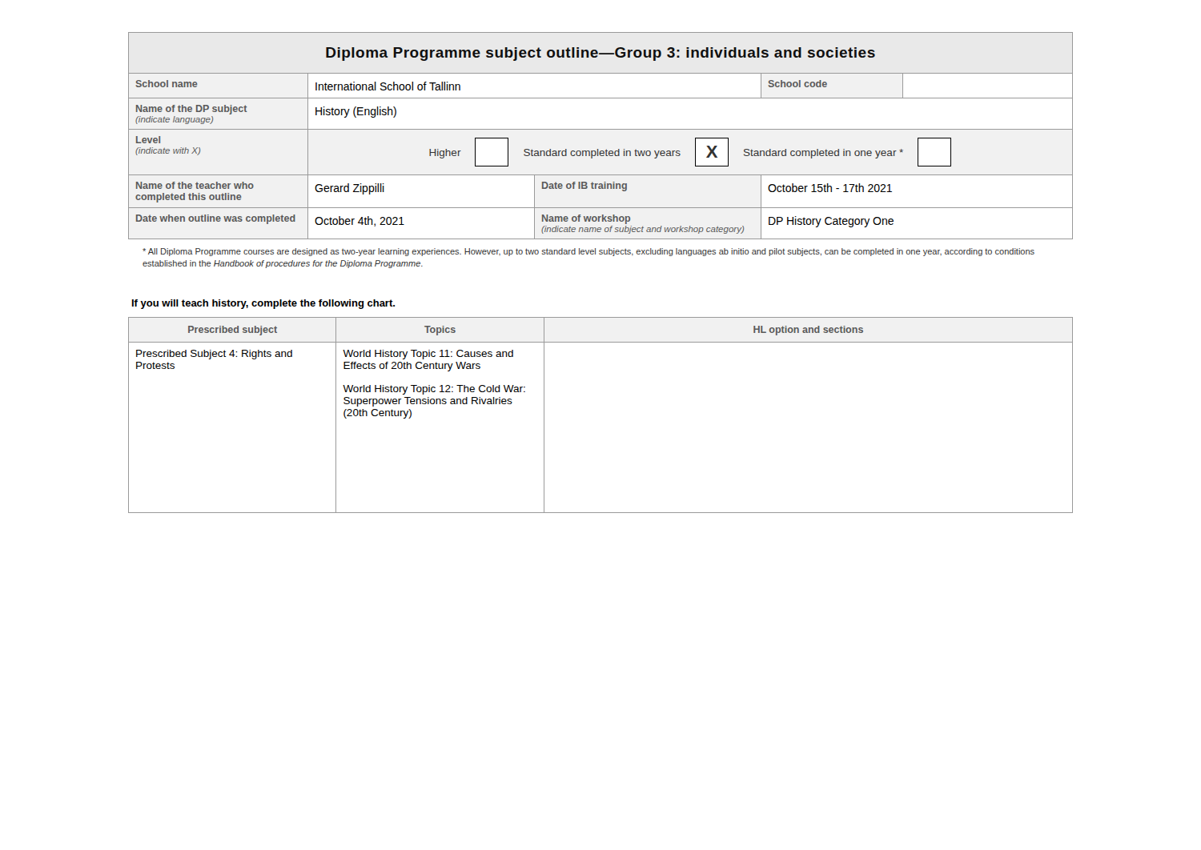| Diploma Programme subject outline—Group 3: individuals and societies |
| School name | International School of Tallinn | School code | |
| Name of the DP subject (indicate language) | History (English) |
| Level (indicate with X) | Higher Standard completed in two years Standard completed in one year * |
| Name of the teacher who completed this outline | Gerard Zippilli | Date of IB training | October 15th - 17th 2021 |
| Date when outline was completed | October 4th, 2021 | Name of workshop (indicate name of subject and workshop category) | DP History Category One |
* All Diploma Programme courses are designed as two-year learning experiences. However, up to two standard level subjects, excluding languages ab initio and pilot subjects, can be completed in one year, according to conditions established in the Handbook of procedures for the Diploma Programme.
If you will teach history, complete the following chart.
| Prescribed subject | Topics | HL option and sections |
| --- | --- | --- |
| Prescribed Subject 4: Rights and Protests | World History Topic 11: Causes and Effects of 20th Century Wars World History Topic 12: The Cold War: Superpower Tensions and Rivalries (20th Century) | |